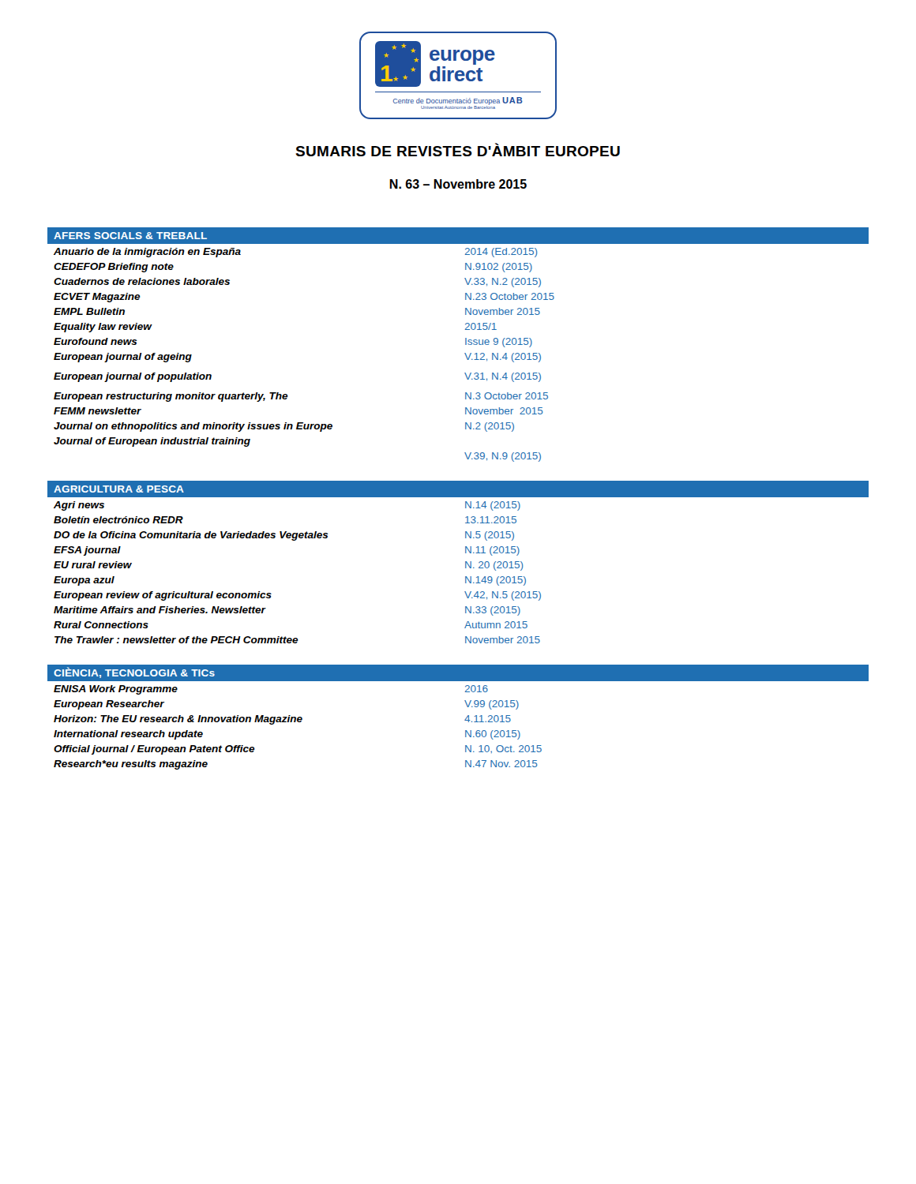★ ★ ★ ★ ★ ★ ★ ★ 1
europe
direct
Centre de Documentació Europea UAB Universitat Autònoma de Barcelona
SUMARIS DE REVISTES D'ÀMBIT EUROPEU
N. 63 – Novembre 2015
| AFERS SOCIALS & TREBALL |
| --- |
| Anuario de la inmigración en España | 2014 (Ed.2015) |
| CEDEFOP Briefing note | N.9102 (2015) |
| Cuadernos de relaciones laborales | V.33, N.2 (2015) |
| ECVET Magazine | N.23 October 2015 |
| EMPL Bulletin | November 2015 |
| Equality law review | 2015/1 |
| Eurofound news | Issue 9 (2015) |
| European journal of ageing | V.12, N.4 (2015) |
| European journal of population | V.31, N.4 (2015) |
| European restructuring monitor quarterly, The | N.3 October 2015 |
| FEMM newsletter | November 2015 |
| Journal on ethnopolitics and minority issues in Europe | N.2 (2015) |
| Journal of European industrial training | |
| | V.39, N.9 (2015) |
| AGRICULTURA & PESCA |
| --- |
| Agri news | N.14 (2015) |
| Boletín electrónico REDR | 13.11.2015 |
| DO de la Oficina Comunitaria de Variedades Vegetales | N.5 (2015) |
| EFSA journal | N.11 (2015) |
| EU rural review | N. 20 (2015) |
| Europa azul | N.149 (2015) |
| European review of agricultural economics | V.42, N.5 (2015) |
| Maritime Affairs and Fisheries. Newsletter | N.33 (2015) |
| Rural Connections | Autumn 2015 |
| The Trawler : newsletter of the PECH Committee | November 2015 |
| CIÈNCIA, TECNOLOGIA & TICs |
| --- |
| ENISA Work Programme | 2016 |
| European Researcher | V.99 (2015) |
| Horizon: The EU research & Innovation Magazine | 4.11.2015 |
| International research update | N.60 (2015) |
| Official journal / European Patent Office | N. 10, Oct. 2015 |
| Research*eu results magazine | N.47 Nov. 2015 |